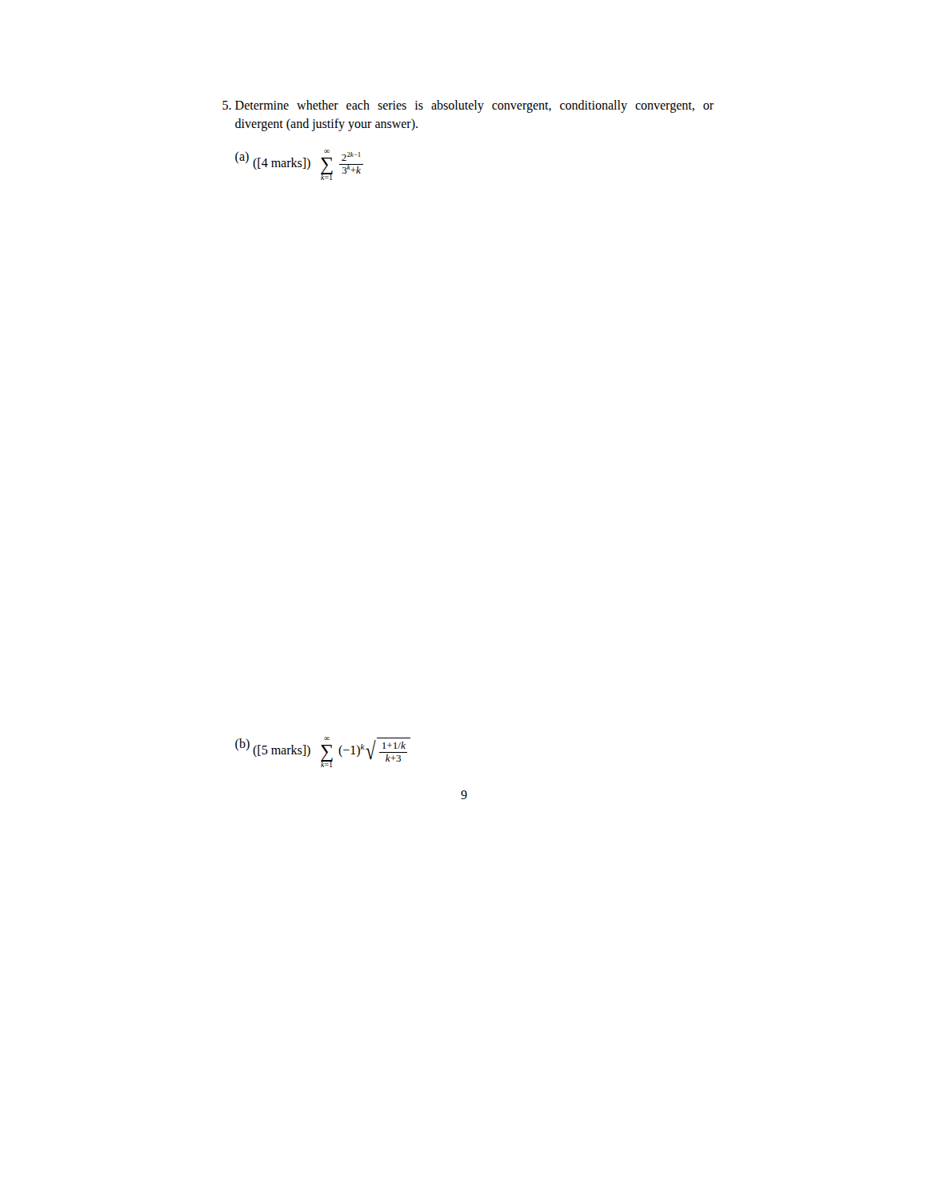Determine whether each series is absolutely convergent, conditionally convergent, or divergent (and justify your answer).
([4 marks]) ∞ ∑ k=1 22k−1 3k+k
([5 marks]) ∞ ∑ k=1 (−1)k√1+1/k k+3
9